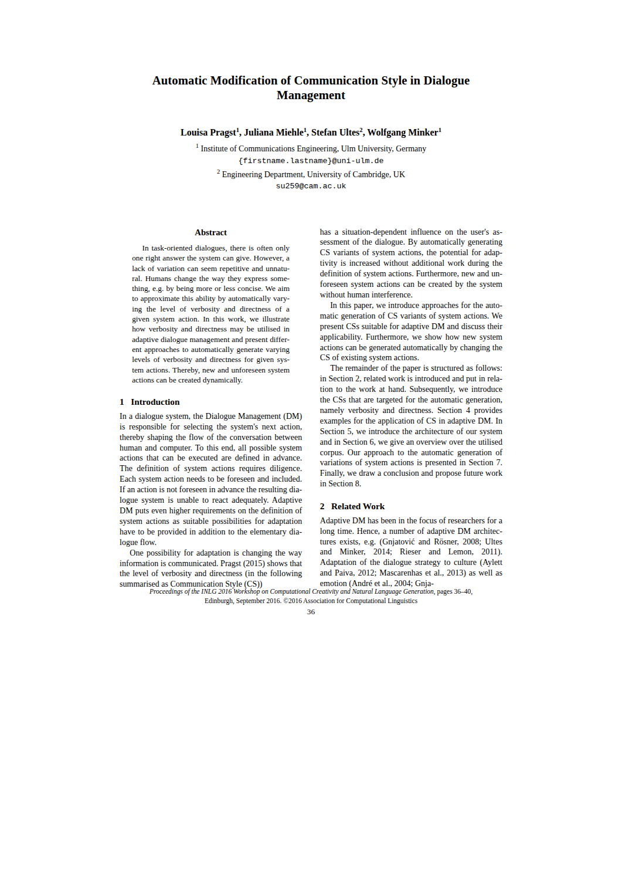Automatic Modification of Communication Style in Dialogue Management
Louisa Pragst1, Juliana Miehle1, Stefan Ultes2, Wolfgang Minker1
1 Institute of Communications Engineering, Ulm University, Germany
{firstname.lastname}@uni-ulm.de
2 Engineering Department, University of Cambridge, UK
su259@cam.ac.uk
Abstract
In task-oriented dialogues, there is often only one right answer the system can give. However, a lack of variation can seem repetitive and unnatural. Humans change the way they express something, e.g. by being more or less concise. We aim to approximate this ability by automatically varying the level of verbosity and directness of a given system action. In this work, we illustrate how verbosity and directness may be utilised in adaptive dialogue management and present different approaches to automatically generate varying levels of verbosity and directness for given system actions. Thereby, new and unforeseen system actions can be created dynamically.
1 Introduction
In a dialogue system, the Dialogue Management (DM) is responsible for selecting the system's next action, thereby shaping the flow of the conversation between human and computer. To this end, all possible system actions that can be executed are defined in advance. The definition of system actions requires diligence. Each system action needs to be foreseen and included. If an action is not foreseen in advance the resulting dialogue system is unable to react adequately. Adaptive DM puts even higher requirements on the definition of system actions as suitable possibilities for adaptation have to be provided in addition to the elementary dialogue flow.
One possibility for adaptation is changing the way information is communicated. Pragst (2015) shows that the level of verbosity and directness (in the following summarised as Communication Style (CS))
has a situation-dependent influence on the user's assessment of the dialogue. By automatically generating CS variants of system actions, the potential for adaptivity is increased without additional work during the definition of system actions. Furthermore, new and unforeseen system actions can be created by the system without human interference.
In this paper, we introduce approaches for the automatic generation of CS variants of system actions. We present CSs suitable for adaptive DM and discuss their applicability. Furthermore, we show how new system actions can be generated automatically by changing the CS of existing system actions.
The remainder of the paper is structured as follows: in Section 2, related work is introduced and put in relation to the work at hand. Subsequently, we introduce the CSs that are targeted for the automatic generation, namely verbosity and directness. Section 4 provides examples for the application of CS in adaptive DM. In Section 5, we introduce the architecture of our system and in Section 6, we give an overview over the utilised corpus. Our approach to the automatic generation of variations of system actions is presented in Section 7. Finally, we draw a conclusion and propose future work in Section 8.
2 Related Work
Adaptive DM has been in the focus of researchers for a long time. Hence, a number of adaptive DM architectures exists, e.g. (Gnjatović and Rösner, 2008; Ultes and Minker, 2014; Rieser and Lemon, 2011). Adaptation of the dialogue strategy to culture (Aylett and Paiva, 2012; Mascarenhas et al., 2013) as well as emotion (André et al., 2004; Gnja-
Proceedings of the INLG 2016 Workshop on Computational Creativity and Natural Language Generation, pages 36–40,
Edinburgh, September 2016. ©2016 Association for Computational Linguistics
36